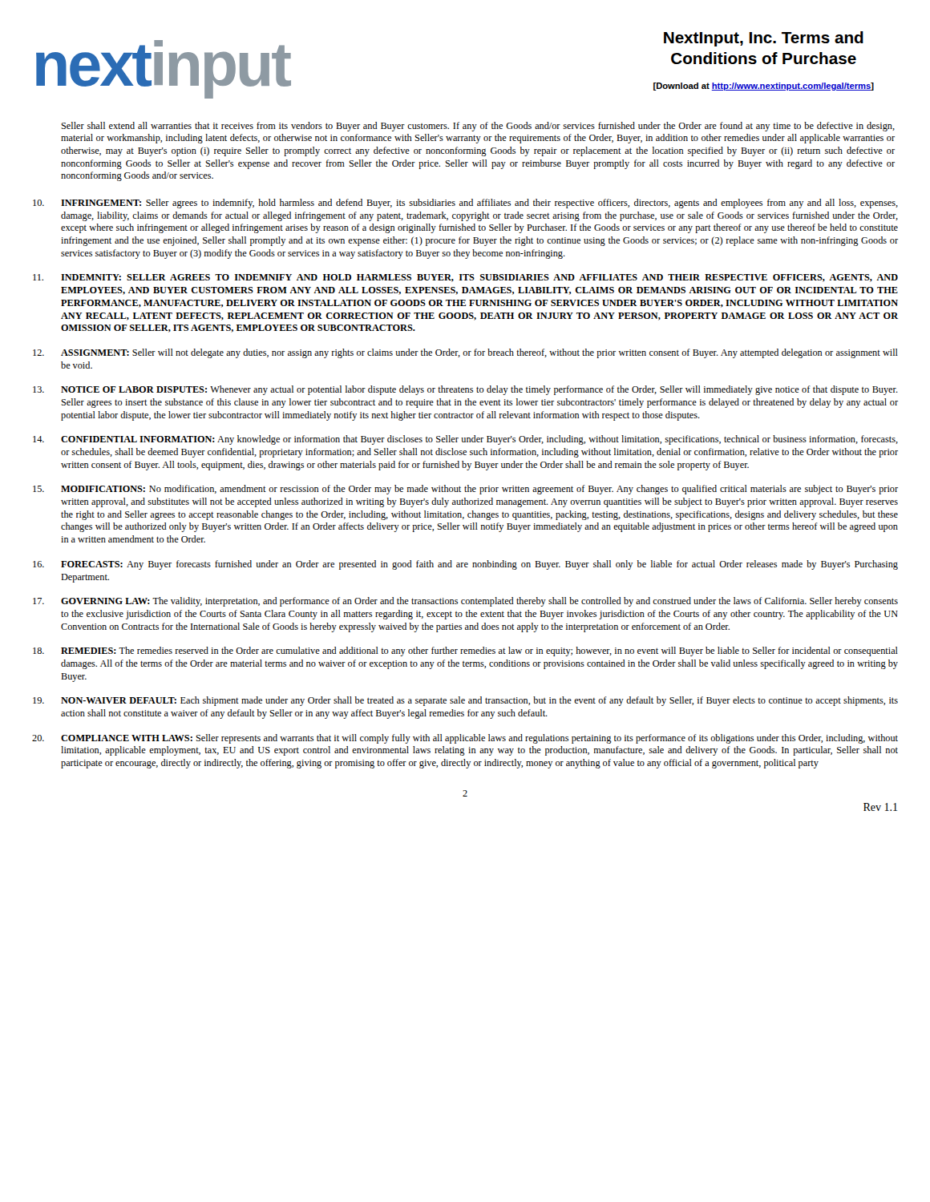next input
NextInput, Inc. Terms and
Conditions of Purchase
[Download at http://www.nextinput.com/legal/terms]
Seller shall extend all warranties that it receives from its vendors to Buyer and Buyer customers. If any of the Goods and/or services furnished under the Order are found at any time to be defective in design, material or workmanship, including latent defects, or otherwise not in conformance with Seller's warranty or the requirements of the Order, Buyer, in addition to other remedies under all applicable warranties or otherwise, may at Buyer's option (i) require Seller to promptly correct any defective or nonconforming Goods by repair or replacement at the location specified by Buyer or (ii) return such defective or nonconforming Goods to Seller at Seller's expense and recover from Seller the Order price. Seller will pay or reimburse Buyer promptly for all costs incurred by Buyer with regard to any defective or nonconforming Goods and/or services.
10. INFRINGEMENT: Seller agrees to indemnify, hold harmless and defend Buyer, its subsidiaries and affiliates and their respective officers, directors, agents and employees from any and all loss, expenses, damage, liability, claims or demands for actual or alleged infringement of any patent, trademark, copyright or trade secret arising from the purchase, use or sale of Goods or services furnished under the Order, except where such infringement or alleged infringement arises by reason of a design originally furnished to Seller by Purchaser. If the Goods or services or any part thereof or any use thereof be held to constitute infringement and the use enjoined, Seller shall promptly and at its own expense either: (1) procure for Buyer the right to continue using the Goods or services; or (2) replace same with non-infringing Goods or services satisfactory to Buyer or (3) modify the Goods or services in a way satisfactory to Buyer so they become non-infringing.
11. INDEMNITY: SELLER AGREES TO INDEMNIFY AND HOLD HARMLESS BUYER, ITS SUBSIDIARIES AND AFFILIATES AND THEIR RESPECTIVE OFFICERS, AGENTS, AND EMPLOYEES, AND BUYER CUSTOMERS FROM ANY AND ALL LOSSES, EXPENSES, DAMAGES, LIABILITY, CLAIMS OR DEMANDS ARISING OUT OF OR INCIDENTAL TO THE PERFORMANCE, MANUFACTURE, DELIVERY OR INSTALLATION OF GOODS OR THE FURNISHING OF SERVICES UNDER BUYER'S ORDER, INCLUDING WITHOUT LIMITATION ANY RECALL, LATENT DEFECTS, REPLACEMENT OR CORRECTION OF THE GOODS, DEATH OR INJURY TO ANY PERSON, PROPERTY DAMAGE OR LOSS OR ANY ACT OR OMISSION OF SELLER, ITS AGENTS, EMPLOYEES OR SUBCONTRACTORS.
12. ASSIGNMENT: Seller will not delegate any duties, nor assign any rights or claims under the Order, or for breach thereof, without the prior written consent of Buyer. Any attempted delegation or assignment will be void.
13. NOTICE OF LABOR DISPUTES: Whenever any actual or potential labor dispute delays or threatens to delay the timely performance of the Order, Seller will immediately give notice of that dispute to Buyer. Seller agrees to insert the substance of this clause in any lower tier subcontract and to require that in the event its lower tier subcontractors' timely performance is delayed or threatened by delay by any actual or potential labor dispute, the lower tier subcontractor will immediately notify its next higher tier contractor of all relevant information with respect to those disputes.
14. CONFIDENTIAL INFORMATION: Any knowledge or information that Buyer discloses to Seller under Buyer's Order, including, without limitation, specifications, technical or business information, forecasts, or schedules, shall be deemed Buyer confidential, proprietary information; and Seller shall not disclose such information, including without limitation, denial or confirmation, relative to the Order without the prior written consent of Buyer. All tools, equipment, dies, drawings or other materials paid for or furnished by Buyer under the Order shall be and remain the sole property of Buyer.
15. MODIFICATIONS: No modification, amendment or rescission of the Order may be made without the prior written agreement of Buyer. Any changes to qualified critical materials are subject to Buyer's prior written approval, and substitutes will not be accepted unless authorized in writing by Buyer's duly authorized management. Any overrun quantities will be subject to Buyer's prior written approval. Buyer reserves the right to and Seller agrees to accept reasonable changes to the Order, including, without limitation, changes to quantities, packing, testing, destinations, specifications, designs and delivery schedules, but these changes will be authorized only by Buyer's written Order. If an Order affects delivery or price, Seller will notify Buyer immediately and an equitable adjustment in prices or other terms hereof will be agreed upon in a written amendment to the Order.
16. FORECASTS: Any Buyer forecasts furnished under an Order are presented in good faith and are nonbinding on Buyer. Buyer shall only be liable for actual Order releases made by Buyer's Purchasing Department.
17. GOVERNING LAW: The validity, interpretation, and performance of an Order and the transactions contemplated thereby shall be controlled by and construed under the laws of California. Seller hereby consents to the exclusive jurisdiction of the Courts of Santa Clara County in all matters regarding it, except to the extent that the Buyer invokes jurisdiction of the Courts of any other country. The applicability of the UN Convention on Contracts for the International Sale of Goods is hereby expressly waived by the parties and does not apply to the interpretation or enforcement of an Order.
18. REMEDIES: The remedies reserved in the Order are cumulative and additional to any other further remedies at law or in equity; however, in no event will Buyer be liable to Seller for incidental or consequential damages. All of the terms of the Order are material terms and no waiver of or exception to any of the terms, conditions or provisions contained in the Order shall be valid unless specifically agreed to in writing by Buyer.
19. NON-WAIVER DEFAULT: Each shipment made under any Order shall be treated as a separate sale and transaction, but in the event of any default by Seller, if Buyer elects to continue to accept shipments, its action shall not constitute a waiver of any default by Seller or in any way affect Buyer's legal remedies for any such default.
20. COMPLIANCE WITH LAWS: Seller represents and warrants that it will comply fully with all applicable laws and regulations pertaining to its performance of its obligations under this Order, including, without limitation, applicable employment, tax, EU and US export control and environmental laws relating in any way to the production, manufacture, sale and delivery of the Goods. In particular, Seller shall not participate or encourage, directly or indirectly, the offering, giving or promising to offer or give, directly or indirectly, money or anything of value to any official of a government, political party
2
Rev 1.1